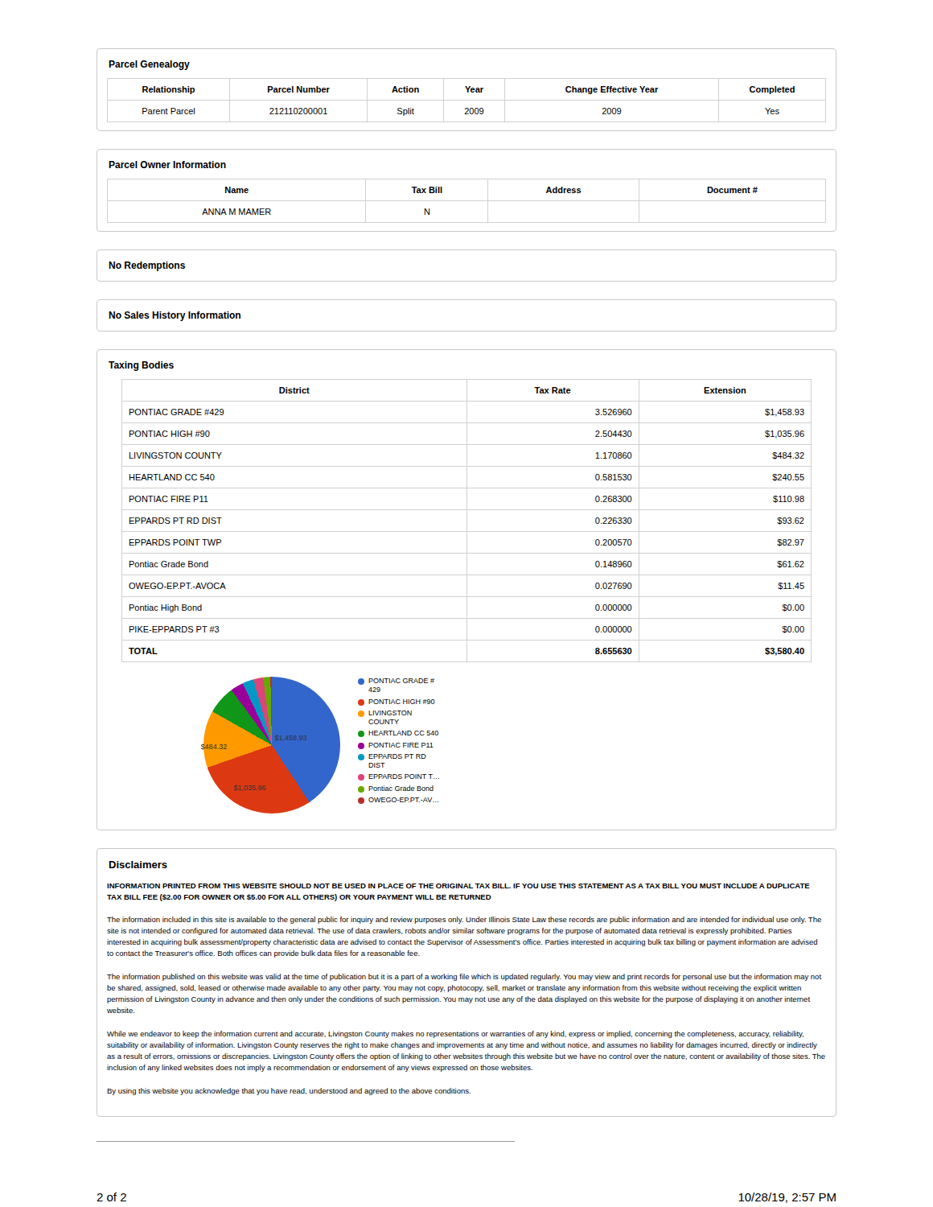Parcel Genealogy
| Relationship | Parcel Number | Action | Year | Change Effective Year | Completed |
| --- | --- | --- | --- | --- | --- |
| Parent Parcel | 212110200001 | Split | 2009 | 2009 | Yes |
Parcel Owner Information
| Name | Tax Bill | Address | Document # |
| --- | --- | --- | --- |
| ANNA M MAMER | N | | |
No Redemptions
No Sales History Information
Taxing Bodies
| District | Tax Rate | Extension |
| --- | --- | --- |
| PONTIAC GRADE #429 | 3.526960 | $1,458.93 |
| PONTIAC HIGH #90 | 2.504430 | $1,035.96 |
| LIVINGSTON COUNTY | 1.170860 | $484.32 |
| HEARTLAND CC 540 | 0.581530 | $240.55 |
| PONTIAC FIRE P11 | 0.268300 | $110.98 |
| EPPARDS PT RD DIST | 0.226330 | $93.62 |
| EPPARDS POINT TWP | 0.200570 | $82.97 |
| Pontiac Grade Bond | 0.148960 | $61.62 |
| OWEGO-EP.PT.-AVOCA | 0.027690 | $11.45 |
| Pontiac High Bond | 0.000000 | $0.00 |
| PIKE-EPPARDS PT #3 | 0.000000 | $0.00 |
| TOTAL | 8.655630 | $3,580.40 |
$1,458.93 $1,035.96 $484.32
PONTIAC GRADE #
429
PONTIAC HIGH #90
LIVINGSTON
COUNTY
HEARTLAND CC 540
PONTIAC FIRE P11
EPPARDS PT RD
DIST
EPPARDS POINT T…
Pontiac Grade Bond
OWEGO-EP.PT.-AV…
Disclaimers
INFORMATION PRINTED FROM THIS WEBSITE SHOULD NOT BE USED IN PLACE OF THE ORIGINAL TAX BILL. IF YOU USE THIS STATEMENT AS A TAX BILL YOU MUST INCLUDE A DUPLICATE TAX BILL FEE ($2.00 FOR OWNER OR $5.00 FOR ALL OTHERS) OR YOUR PAYMENT WILL BE RETURNED
The information included in this site is available to the general public for inquiry and review purposes only. Under Illinois State Law these records are public information and are intended for individual use only. The site is not intended or configured for automated data retrieval. The use of data crawlers, robots and/or similar software programs for the purpose of automated data retrieval is expressly prohibited. Parties interested in acquiring bulk assessment/property characteristic data are advised to contact the Supervisor of Assessment's office. Parties interested in acquiring bulk tax billing or payment information are advised to contact the Treasurer's office. Both offices can provide bulk data files for a reasonable fee.
The information published on this website was valid at the time of publication but it is a part of a working file which is updated regularly. You may view and print records for personal use but the information may not be shared, assigned, sold, leased or otherwise made available to any other party. You may not copy, photocopy, sell, market or translate any information from this website without receiving the explicit written permission of Livingston County in advance and then only under the conditions of such permission. You may not use any of the data displayed on this website for the purpose of displaying it on another internet website.
While we endeavor to keep the information current and accurate, Livingston County makes no representations or warranties of any kind, express or implied, concerning the completeness, accuracy, reliability, suitability or availability of information. Livingston County reserves the right to make changes and improvements at any time and without notice, and assumes no liability for damages incurred, directly or indirectly as a result of errors, omissions or discrepancies. Livingston County offers the option of linking to other websites through this website but we have no control over the nature, content or availability of those sites. The inclusion of any linked websites does not imply a recommendation or endorsement of any views expressed on those websites.
By using this website you acknowledge that you have read, understood and agreed to the above conditions.
2 of 2
10/28/19, 2:57 PM